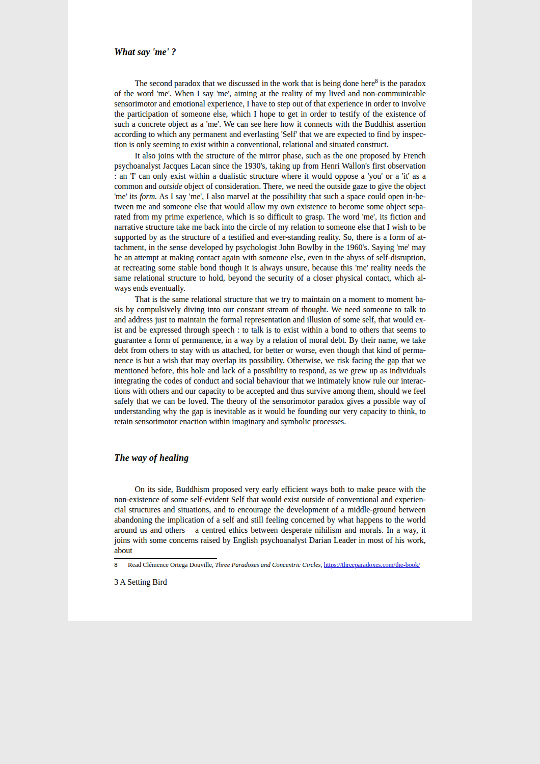What say 'me' ?
The second paradox that we discussed in the work that is being done here8 is the paradox of the word 'me'. When I say 'me', aiming at the reality of my lived and non-communicable sensorimotor and emotional experience, I have to step out of that experience in order to involve the participation of someone else, which I hope to get in order to testify of the existence of such a concrete object as a 'me'. We can see here how it connects with the Buddhist assertion according to which any permanent and everlasting 'Self' that we are expected to find by inspection is only seeming to exist within a conventional, relational and situated construct.
It also joins with the structure of the mirror phase, such as the one proposed by French psychoanalyst Jacques Lacan since the 1930's, taking up from Henri Wallon's first observation : an 'I' can only exist within a dualistic structure where it would oppose a 'you' or a 'it' as a common and outside object of consideration. There, we need the outside gaze to give the object 'me' its form. As I say 'me', I also marvel at the possibility that such a space could open in-between me and someone else that would allow my own existence to become some object separated from my prime experience, which is so difficult to grasp. The word 'me', its fiction and narrative structure take me back into the circle of my relation to someone else that I wish to be supported by as the structure of a testified and ever-standing reality. So, there is a form of attachment, in the sense developed by psychologist John Bowlby in the 1960's. Saying 'me' may be an attempt at making contact again with someone else, even in the abyss of self-disruption, at recreating some stable bond though it is always unsure, because this 'me' reality needs the same relational structure to hold, beyond the security of a closer physical contact, which always ends eventually.
That is the same relational structure that we try to maintain on a moment to moment basis by compulsively diving into our constant stream of thought. We need someone to talk to and address just to maintain the formal representation and illusion of some self, that would exist and be expressed through speech : to talk is to exist within a bond to others that seems to guarantee a form of permanence, in a way by a relation of moral debt. By their name, we take debt from others to stay with us attached, for better or worse, even though that kind of permanence is but a wish that may overlap its possibility. Otherwise, we risk facing the gap that we mentioned before, this hole and lack of a possibility to respond, as we grew up as individuals integrating the codes of conduct and social behaviour that we intimately know rule our interactions with others and our capacity to be accepted and thus survive among them, should we feel safely that we can be loved. The theory of the sensorimotor paradox gives a possible way of understanding why the gap is inevitable as it would be founding our very capacity to think, to retain sensorimotor enaction within imaginary and symbolic processes.
The way of healing
On its side, Buddhism proposed very early efficient ways both to make peace with the non-existence of some self-evident Self that would exist outside of conventional and experiencial structures and situations, and to encourage the development of a middle-ground between abandoning the implication of a self and still feeling concerned by what happens to the world around us and others – a centred ethics between desperate nihilism and morals. In a way, it joins with some concerns raised by English psychoanalyst Darian Leader in most of his work, about
8 Read Clémence Ortega Douville, Three Paradoxes and Concentric Circles, https://threeparadoxes.com/the-book/
3 A Setting Bird